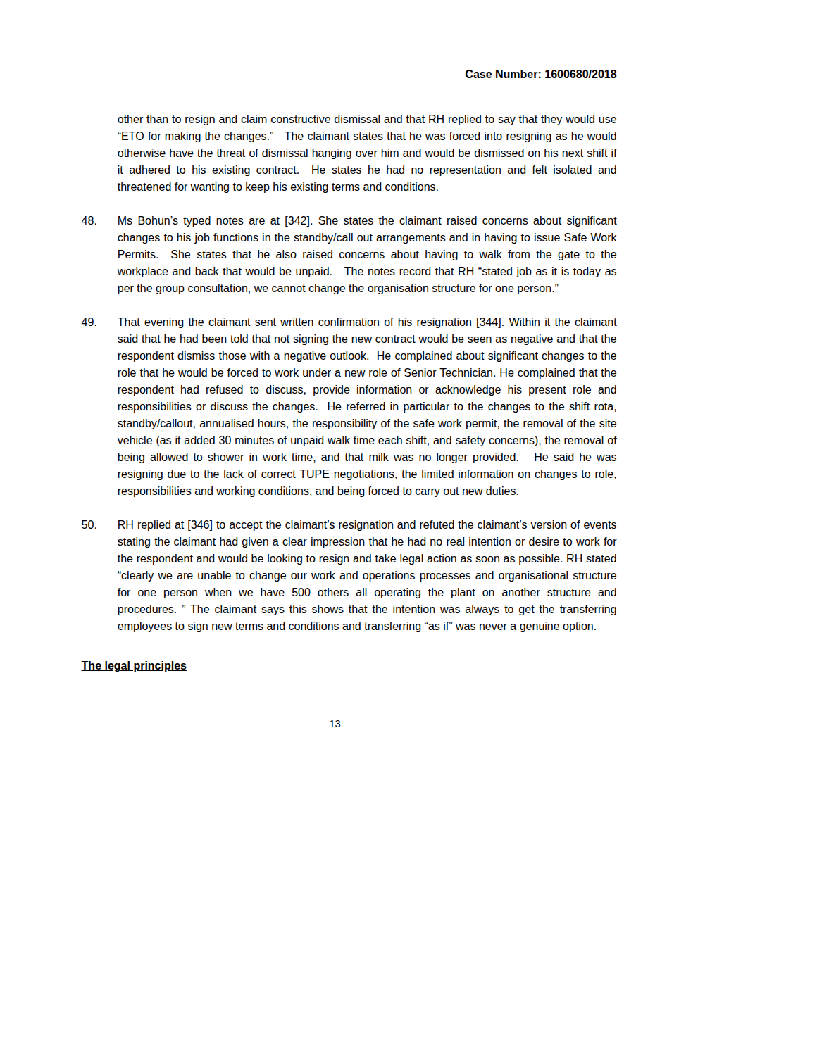Case Number: 1600680/2018
other than to resign and claim constructive dismissal and that RH replied to say that they would use “ETO for making the changes.” The claimant states that he was forced into resigning as he would otherwise have the threat of dismissal hanging over him and would be dismissed on his next shift if it adhered to his existing contract. He states he had no representation and felt isolated and threatened for wanting to keep his existing terms and conditions.
48.
Ms Bohun’s typed notes are at [342]. She states the claimant raised concerns about significant changes to his job functions in the standby/call out arrangements and in having to issue Safe Work Permits. She states that he also raised concerns about having to walk from the gate to the workplace and back that would be unpaid. The notes record that RH “stated job as it is today as per the group consultation, we cannot change the organisation structure for one person.”
49.
That evening the claimant sent written confirmation of his resignation [344]. Within it the claimant said that he had been told that not signing the new contract would be seen as negative and that the respondent dismiss those with a negative outlook. He complained about significant changes to the role that he would be forced to work under a new role of Senior Technician. He complained that the respondent had refused to discuss, provide information or acknowledge his present role and responsibilities or discuss the changes. He referred in particular to the changes to the shift rota, standby/callout, annualised hours, the responsibility of the safe work permit, the removal of the site vehicle (as it added 30 minutes of unpaid walk time each shift, and safety concerns), the removal of being allowed to shower in work time, and that milk was no longer provided. He said he was resigning due to the lack of correct TUPE negotiations, the limited information on changes to role, responsibilities and working conditions, and being forced to carry out new duties.
50.
RH replied at [346] to accept the claimant’s resignation and refuted the claimant’s version of events stating the claimant had given a clear impression that he had no real intention or desire to work for the respondent and would be looking to resign and take legal action as soon as possible. RH stated “clearly we are unable to change our work and operations processes and organisational structure for one person when we have 500 others all operating the plant on another structure and procedures. ” The claimant says this shows that the intention was always to get the transferring employees to sign new terms and conditions and transferring “as if” was never a genuine option.
The legal principles
13